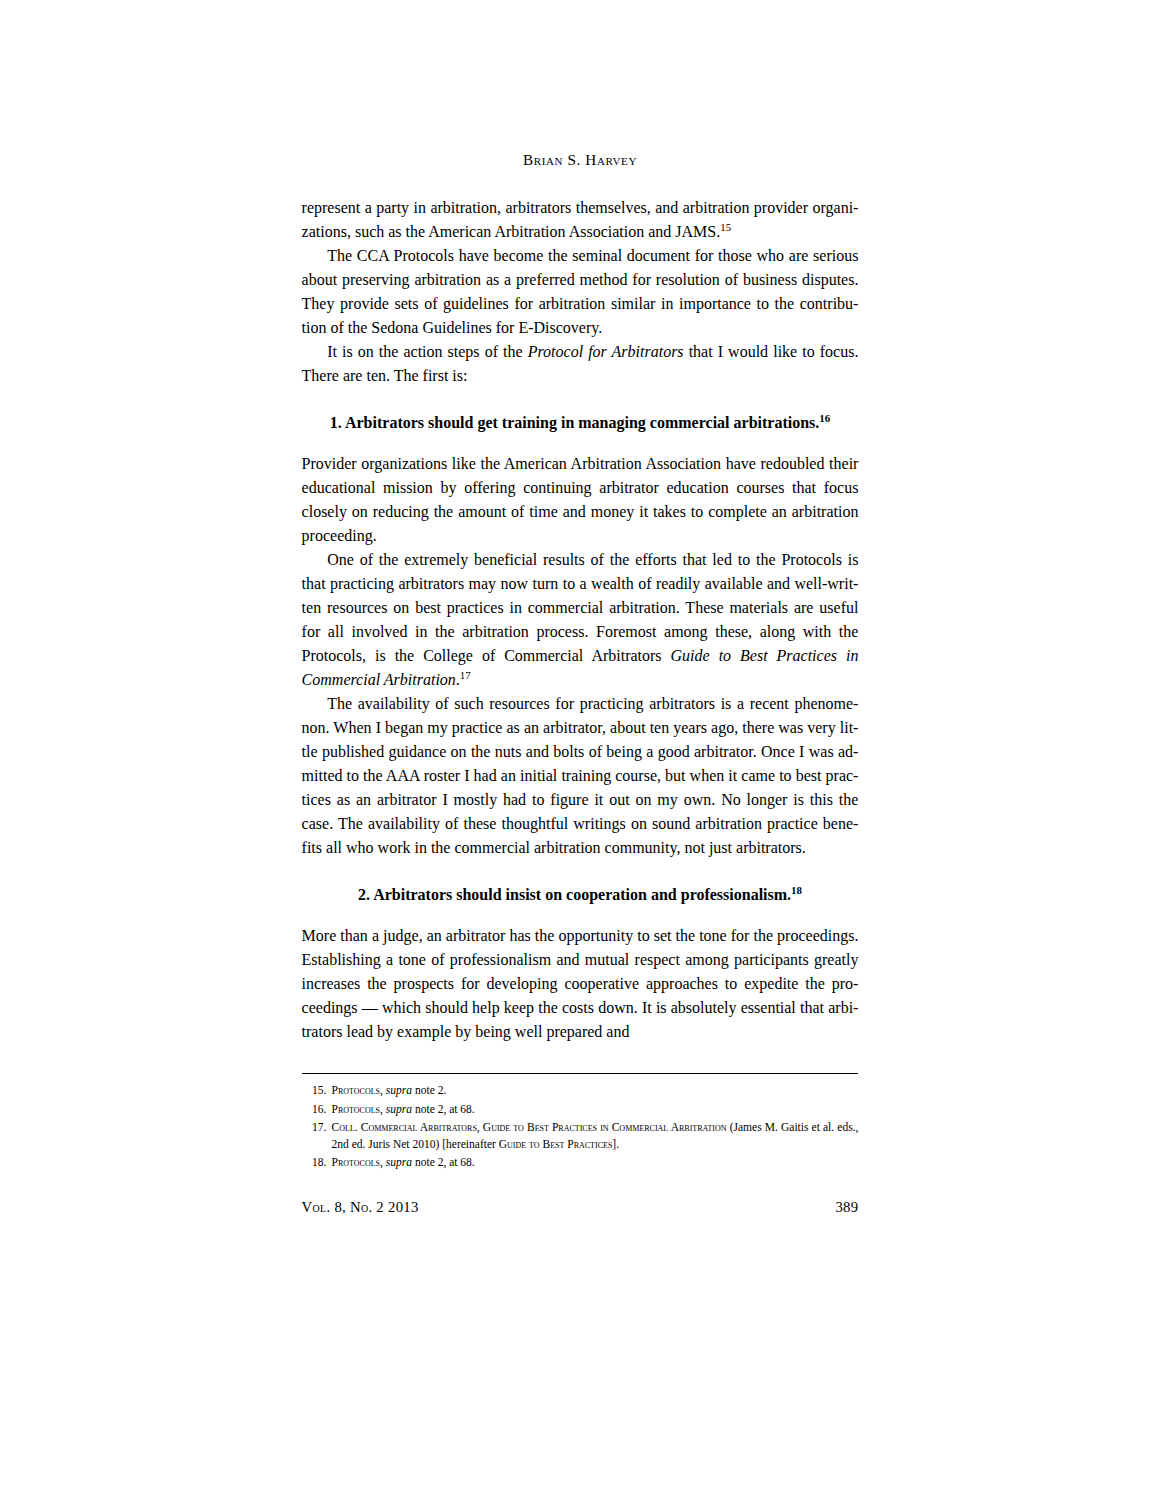Brian S. Harvey
represent a party in arbitration, arbitrators themselves, and arbitration provider organizations, such as the American Arbitration Association and JAMS.15
The CCA Protocols have become the seminal document for those who are serious about preserving arbitration as a preferred method for resolution of business disputes. They provide sets of guidelines for arbitration similar in importance to the contribution of the Sedona Guidelines for E-Discovery.
It is on the action steps of the Protocol for Arbitrators that I would like to focus. There are ten. The first is:
1. Arbitrators should get training in managing commercial arbitrations.16
Provider organizations like the American Arbitration Association have redoubled their educational mission by offering continuing arbitrator education courses that focus closely on reducing the amount of time and money it takes to complete an arbitration proceeding.
One of the extremely beneficial results of the efforts that led to the Protocols is that practicing arbitrators may now turn to a wealth of readily available and well-written resources on best practices in commercial arbitration. These materials are useful for all involved in the arbitration process. Foremost among these, along with the Protocols, is the College of Commercial Arbitrators Guide to Best Practices in Commercial Arbitration.17
The availability of such resources for practicing arbitrators is a recent phenomenon. When I began my practice as an arbitrator, about ten years ago, there was very little published guidance on the nuts and bolts of being a good arbitrator. Once I was admitted to the AAA roster I had an initial training course, but when it came to best practices as an arbitrator I mostly had to figure it out on my own. No longer is this the case. The availability of these thoughtful writings on sound arbitration practice benefits all who work in the commercial arbitration community, not just arbitrators.
2. Arbitrators should insist on cooperation and professionalism.18
More than a judge, an arbitrator has the opportunity to set the tone for the proceedings. Establishing a tone of professionalism and mutual respect among participants greatly increases the prospects for developing cooperative approaches to expedite the proceedings — which should help keep the costs down. It is absolutely essential that arbitrators lead by example by being well prepared and
15. Protocols, supra note 2.
16. Protocols, supra note 2, at 68.
17. Coll. Commercial Arbitrators, Guide to Best Practices in Commercial Arbitration (James M. Gaitis et al. eds., 2nd ed. Juris Net 2010) [hereinafter Guide to Best Practices].
18. Protocols, supra note 2, at 68.
Vol. 8, No. 2 2013 389